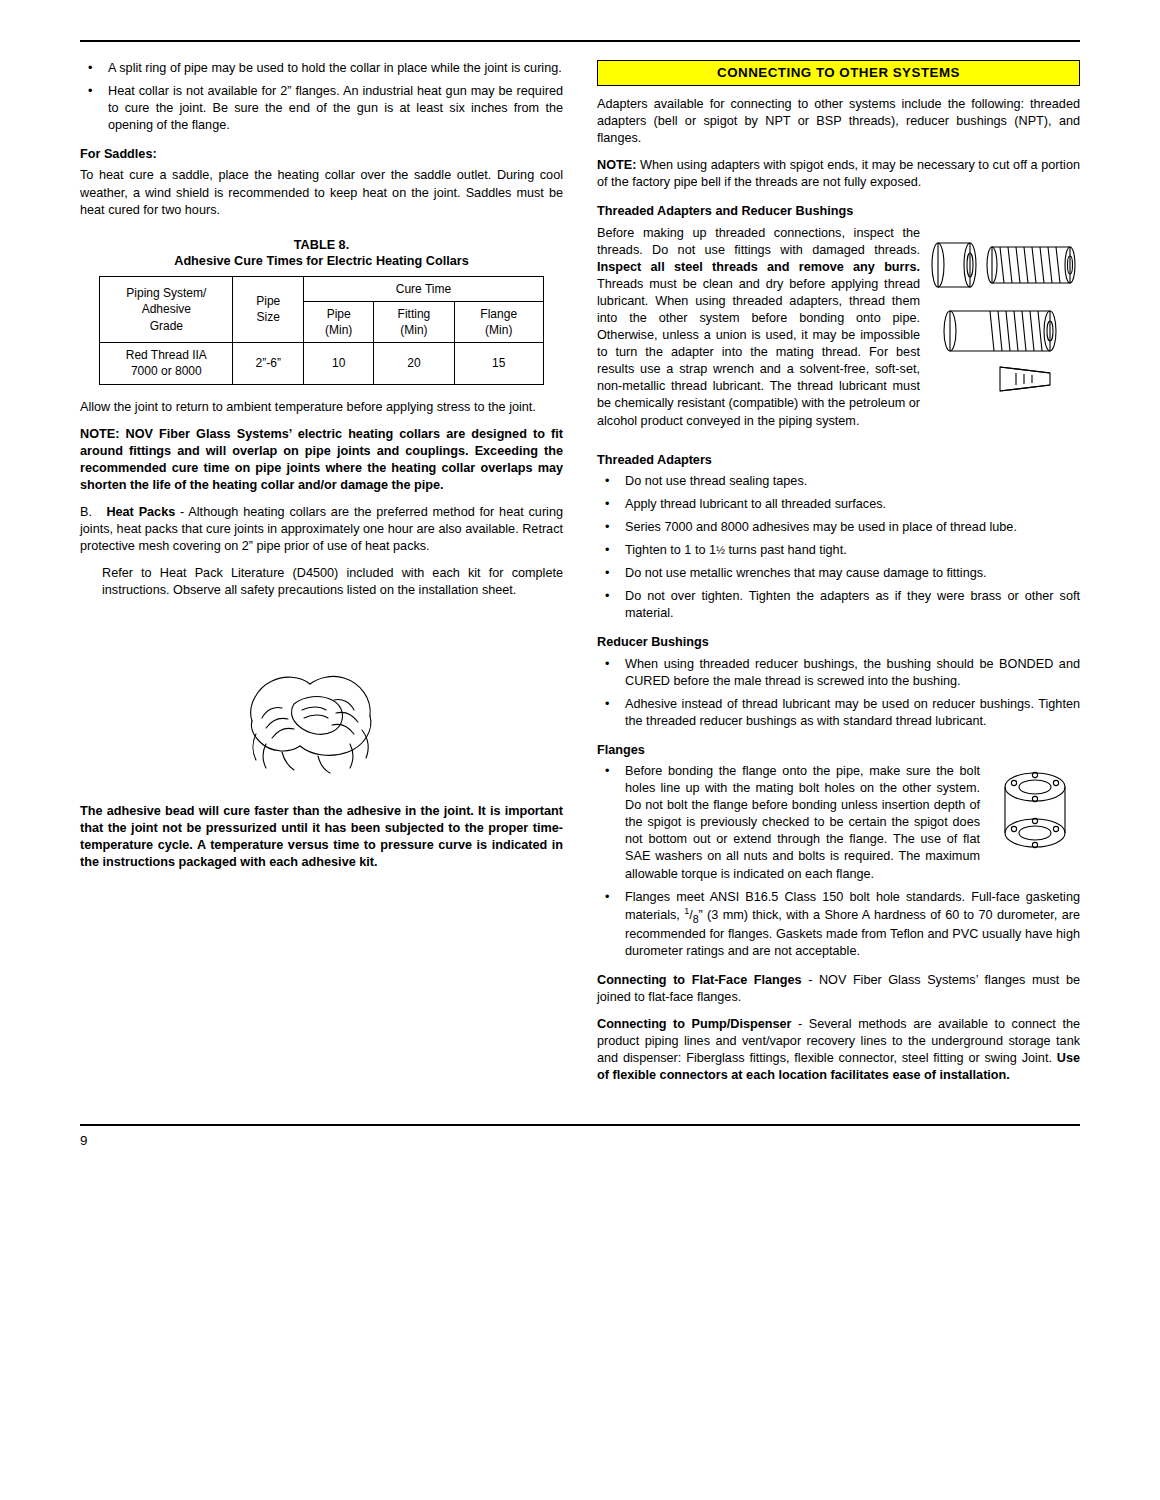A split ring of pipe may be used to hold the collar in place while the joint is curing.
Heat collar is not available for 2” flanges. An industrial heat gun may be required to cure the joint. Be sure the end of the gun is at least six inches from the opening of the flange.
For Saddles:
To heat cure a saddle, place the heating collar over the saddle outlet. During cool weather, a wind shield is recommended to keep heat on the joint. Saddles must be heat cured for two hours.
TABLE 8.
Adhesive Cure Times for Electric Heating Collars
| Piping System/ Adhesive Grade | Pipe Size | Cure Time |
| --- | --- | --- |
| Pipe (Min) | Fitting (Min) | Flange (Min) |
| Red Thread IIA 7000 or 8000 | 2”-6” | 10 | 20 | 15 |
Allow the joint to return to ambient temperature before applying stress to the joint.
NOTE: NOV Fiber Glass Systems’ electric heating collars are designed to fit around fittings and will overlap on pipe joints and couplings. Exceeding the recommended cure time on pipe joints where the heating collar overlaps may shorten the life of the heating collar and/or damage the pipe.
B. Heat Packs - Although heating collars are the preferred method for heat curing joints, heat packs that cure joints in approximately one hour are also available. Retract protective mesh covering on 2” pipe prior of use of heat packs.
Refer to Heat Pack Literature (D4500) included with each kit for complete instructions. Observe all safety precautions listed on the installation sheet.
The adhesive bead will cure faster than the adhesive in the joint. It is important that the joint not be pressurized until it has been subjected to the proper time-temperature cycle. A temperature versus time to pressure curve is indicated in the instructions packaged with each adhesive kit.
CONNECTING TO OTHER SYSTEMS
Adapters available for connecting to other systems include the following: threaded adapters (bell or spigot by NPT or BSP threads), reducer bushings (NPT), and flanges.
NOTE: When using adapters with spigot ends, it may be necessary to cut off a portion of the factory pipe bell if the threads are not fully exposed.
Threaded Adapters and Reducer Bushings
Before making up threaded connections, inspect the threads. Do not use fittings with damaged threads. Inspect all steel threads and remove any burrs. Threads must be clean and dry before applying thread lubricant. When using threaded adapters, thread them into the other system before bonding onto pipe. Otherwise, unless a union is used, it may be impossible to turn the adapter into the mating thread. For best results use a strap wrench and a solvent-free, soft-set, non-metallic thread lubricant. The thread lubricant must be chemically resistant (compatible) with the petroleum or alcohol product conveyed in the piping system.
Threaded Adapters
Do not use thread sealing tapes.
Apply thread lubricant to all threaded surfaces.
Series 7000 and 8000 adhesives may be used in place of thread lube.
Tighten to 1 to 1½ turns past hand tight.
Do not use metallic wrenches that may cause damage to fittings.
Do not over tighten. Tighten the adapters as if they were brass or other soft material.
Reducer Bushings
When using threaded reducer bushings, the bushing should be BONDED and CURED before the male thread is screwed into the bushing.
Adhesive instead of thread lubricant may be used on reducer bushings. Tighten the threaded reducer bushings as with standard thread lubricant.
Flanges
Before bonding the flange onto the pipe, make sure the bolt holes line up with the mating bolt holes on the other system. Do not bolt the flange before bonding unless insertion depth of the spigot is previously checked to be certain the spigot does not bottom out or extend through the flange. The use of flat SAE washers on all nuts and bolts is required. The maximum allowable torque is indicated on each flange.
Flanges meet ANSI B16.5 Class 150 bolt hole standards. Full-face gasketing materials, 1/8” (3 mm) thick, with a Shore A hardness of 60 to 70 durometer, are recommended for flanges. Gaskets made from Teflon and PVC usually have high durometer ratings and are not acceptable.
Connecting to Flat-Face Flanges - NOV Fiber Glass Systems’ flanges must be joined to flat-face flanges.
Connecting to Pump/Dispenser - Several methods are available to connect the product piping lines and vent/vapor recovery lines to the underground storage tank and dispenser: Fiberglass fittings, flexible connector, steel fitting or swing Joint. Use of flexible connectors at each location facilitates ease of installation.
9